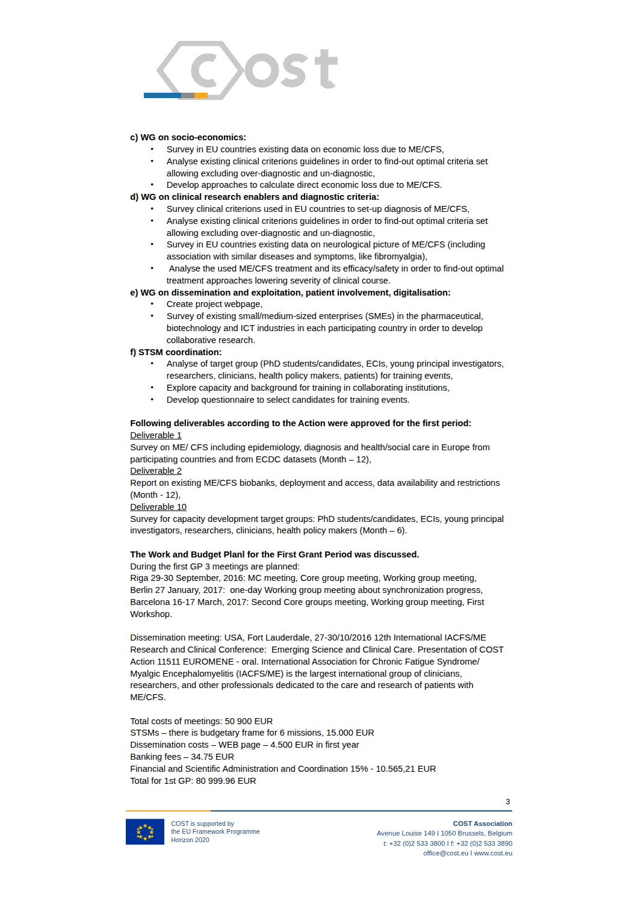c) WG on socio-economics:
Survey in EU countries existing data on economic loss due to ME/CFS,
Analyse existing clinical criterions guidelines in order to find-out optimal criteria set allowing excluding over-diagnostic and un-diagnostic,
Develop approaches to calculate direct economic loss due to ME/CFS.
d) WG on clinical research enablers and diagnostic criteria:
Survey clinical criterions used in EU countries to set-up diagnosis of ME/CFS,
Analyse existing clinical criterions guidelines in order to find-out optimal criteria set allowing excluding over-diagnostic and un-diagnostic,
Survey in EU countries existing data on neurological picture of ME/CFS (including association with similar diseases and symptoms, like fibromyalgia),
Analyse the used ME/CFS treatment and its efficacy/safety in order to find-out optimal treatment approaches lowering severity of clinical course.
e) WG on dissemination and exploitation, patient involvement, digitalisation:
Create project webpage,
Survey of existing small/medium-sized enterprises (SMEs) in the pharmaceutical, biotechnology and ICT industries in each participating country in order to develop collaborative research.
f) STSM coordination:
Analyse of target group (PhD students/candidates, ECIs, young principal investigators, researchers, clinicians, health policy makers, patients) for training events,
Explore capacity and background for training in collaborating institutions,
Develop questionnaire to select candidates for training events.
Following deliverables according to the Action were approved for the first period:
Deliverable 1
Survey on ME/ CFS including epidemiology, diagnosis and health/social care in Europe from participating countries and from ECDC datasets (Month – 12),
Deliverable 2
Report on existing ME/CFS biobanks, deployment and access, data availability and restrictions (Month - 12),
Deliverable 10
Survey for capacity development target groups: PhD students/candidates, ECIs, young principal investigators, researchers, clinicians, health policy makers (Month – 6).
The Work and Budget Planl for the First Grant Period was discussed.
During the first GP 3 meetings are planned:
Riga 29-30 September, 2016: MC meeting, Core group meeting, Working group meeting,
Berlin 27 January, 2017: one-day Working group meeting about synchronization progress,
Barcelona 16-17 March, 2017: Second Core groups meeting, Working group meeting, First Workshop.
Dissemination meeting: USA, Fort Lauderdale, 27-30/10/2016 12th International IACFS/ME Research and Clinical Conference: Emerging Science and Clinical Care. Presentation of COST Action 11511 EUROMENE - oral. International Association for Chronic Fatigue Syndrome/ Myalgic Encephalomyelitis (IACFS/ME) is the largest international group of clinicians, researchers, and other professionals dedicated to the care and research of patients with ME/CFS.
Total costs of meetings: 50 900 EUR
STSMs – there is budgetary frame for 6 missions, 15.000 EUR
Dissemination costs – WEB page – 4.500 EUR in first year
Banking fees – 34.75 EUR
Financial and Scientific Administration and Coordination 15% - 10.565,21 EUR
Total for 1st GP: 80 999.96 EUR
3
COST is supported by
the EU Framework Programme
Horizon 2020
COST Association
Avenue Louise 149 I 1050 Brussels, Belgium
t: +32 (0)2 533 3800 I f: +32 (0)2 533 3890
office@cost.eu I www.cost.eu